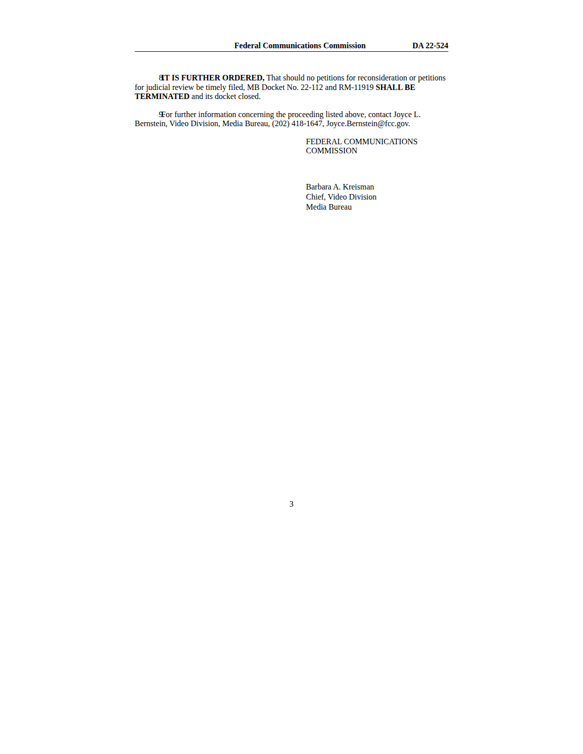Federal Communications Commission DA 22-524
8. IT IS FURTHER ORDERED, That should no petitions for reconsideration or petitions for judicial review be timely filed, MB Docket No. 22-112 and RM-11919 SHALL BE TERMINATED and its docket closed.
9. For further information concerning the proceeding listed above, contact Joyce L. Bernstein, Video Division, Media Bureau, (202) 418-1647, Joyce.Bernstein@fcc.gov.
FEDERAL COMMUNICATIONS COMMISSION
Barbara A. Kreisman
Chief, Video Division
Media Bureau
3